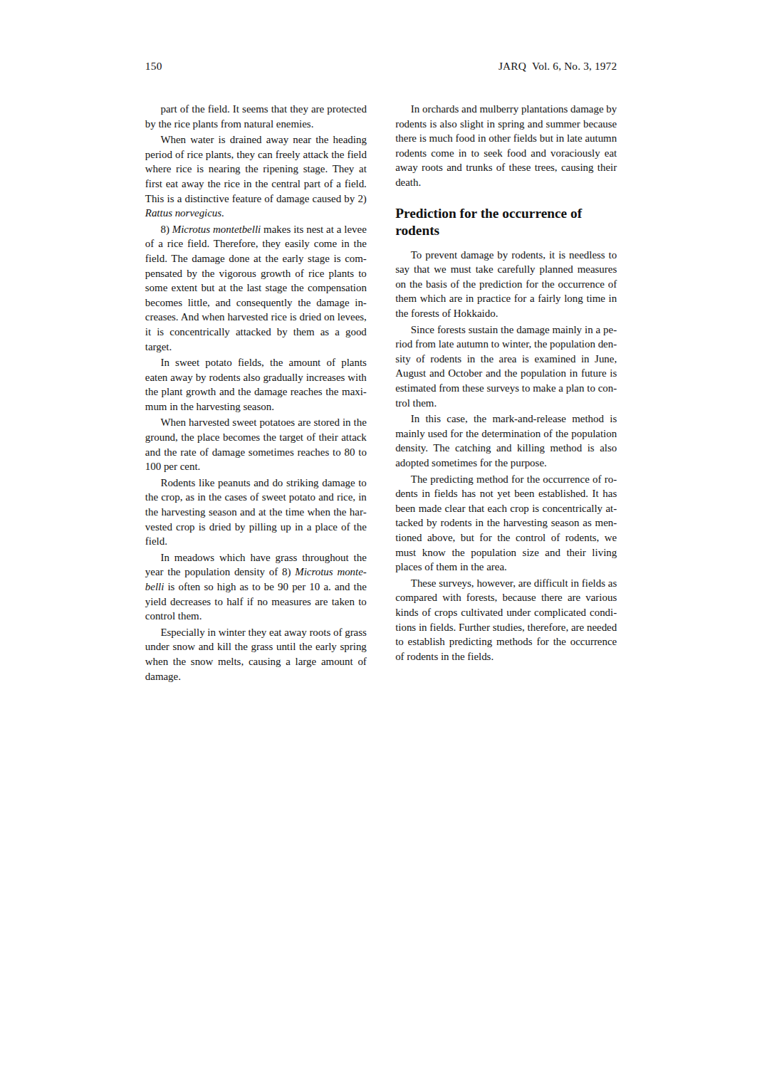150 JARQ Vol. 6, No. 3, 1972
part of the field. It seems that they are protected by the rice plants from natural enemies.
When water is drained away near the heading period of rice plants, they can freely attack the field where rice is nearing the ripening stage. They at first eat away the rice in the central part of a field. This is a distinctive feature of damage caused by 2) Rattus norvegicus.
8) Microtus montetbelli makes its nest at a levee of a rice field. Therefore, they easily come in the field. The damage done at the early stage is compensated by the vigorous growth of rice plants to some extent but at the last stage the compensation becomes little, and consequently the damage increases. And when harvested rice is dried on levees, it is concentrically attacked by them as a good target.
In sweet potato fields, the amount of plants eaten away by rodents also gradually increases with the plant growth and the damage reaches the maximum in the harvesting season.
When harvested sweet potatoes are stored in the ground, the place becomes the target of their attack and the rate of damage sometimes reaches to 80 to 100 per cent.
Rodents like peanuts and do striking damage to the crop, as in the cases of sweet potato and rice, in the harvesting season and at the time when the harvested crop is dried by pilling up in a place of the field.
In meadows which have grass throughout the year the population density of 8) Microtus montebelli is often so high as to be 90 per 10 a. and the yield decreases to half if no measures are taken to control them.
Especially in winter they eat away roots of grass under snow and kill the grass until the early spring when the snow melts, causing a large amount of damage.
In orchards and mulberry plantations damage by rodents is also slight in spring and summer because there is much food in other fields but in late autumn rodents come in to seek food and voraciously eat away roots and trunks of these trees, causing their death.
Prediction for the occurrence of rodents
To prevent damage by rodents, it is needless to say that we must take carefully planned measures on the basis of the prediction for the occurrence of them which are in practice for a fairly long time in the forests of Hokkaido.
Since forests sustain the damage mainly in a period from late autumn to winter, the population density of rodents in the area is examined in June, August and October and the population in future is estimated from these surveys to make a plan to control them.
In this case, the mark-and-release method is mainly used for the determination of the population density. The catching and killing method is also adopted sometimes for the purpose.
The predicting method for the occurrence of rodents in fields has not yet been established. It has been made clear that each crop is concentrically attacked by rodents in the harvesting season as mentioned above, but for the control of rodents, we must know the population size and their living places of them in the area.
These surveys, however, are difficult in fields as compared with forests, because there are various kinds of crops cultivated under complicated conditions in fields. Further studies, therefore, are needed to establish predicting methods for the occurrence of rodents in the fields.